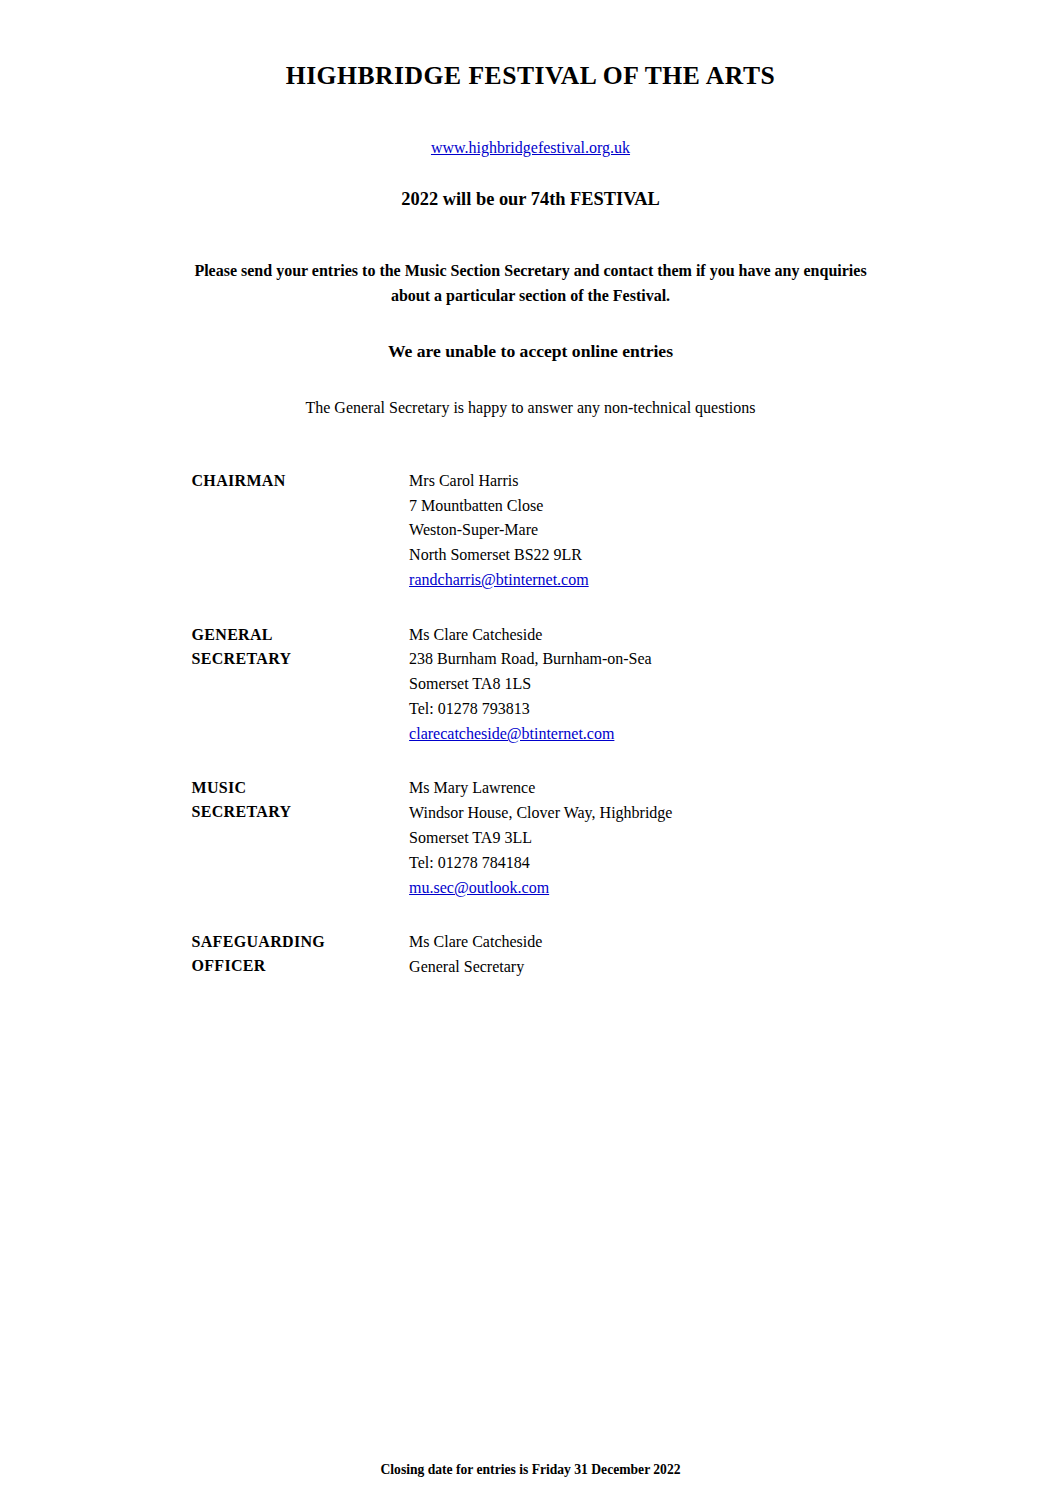HIGHBRIDGE FESTIVAL OF THE ARTS
www.highbridgefestival.org.uk
2022 will be our 74th FESTIVAL
Please send your entries to the Music Section Secretary and contact them if you have any enquiries about a particular section of the Festival.
We are unable to accept online entries
The General Secretary is happy to answer any non-technical questions
| CHAIRMAN | Mrs Carol Harris 7 Mountbatten Close Weston-Super-Mare North Somerset BS22 9LR randcharris@btinternet.com |
| GENERAL SECRETARY | Ms Clare Catcheside 238 Burnham Road, Burnham-on-Sea Somerset TA8 1LS Tel: 01278 793813 clarecatcheside@btinternet.com |
| MUSIC SECRETARY | Ms Mary Lawrence Windsor House, Clover Way, Highbridge Somerset TA9 3LL Tel: 01278 784184 mu.sec@outlook.com |
| SAFEGUARDING OFFICER | Ms Clare Catcheside General Secretary |
Closing date for entries is Friday 31 December 2022